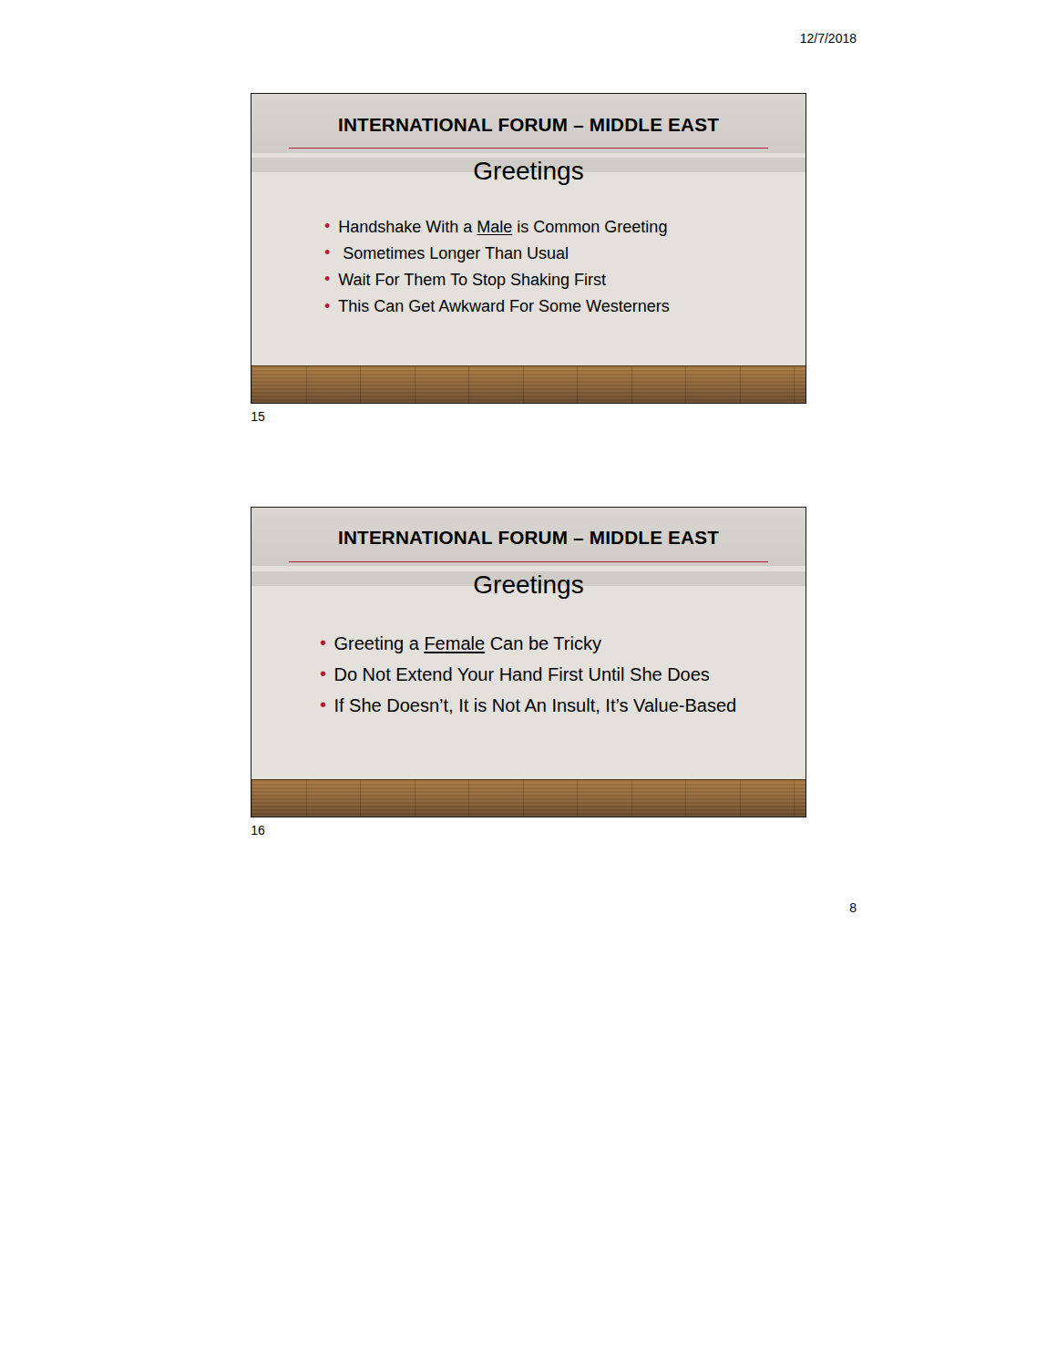12/7/2018
INTERNATIONAL FORUM – MIDDLE EAST
Greetings
Handshake With a Male is Common Greeting
Sometimes Longer Than Usual
Wait For Them To Stop Shaking First
This Can Get Awkward For Some Westerners
15
INTERNATIONAL FORUM – MIDDLE EAST
Greetings
Greeting a Female Can be Tricky
Do Not Extend Your Hand First Until She Does
If She Doesn’t, It is Not An Insult, It’s Value-Based
16
8